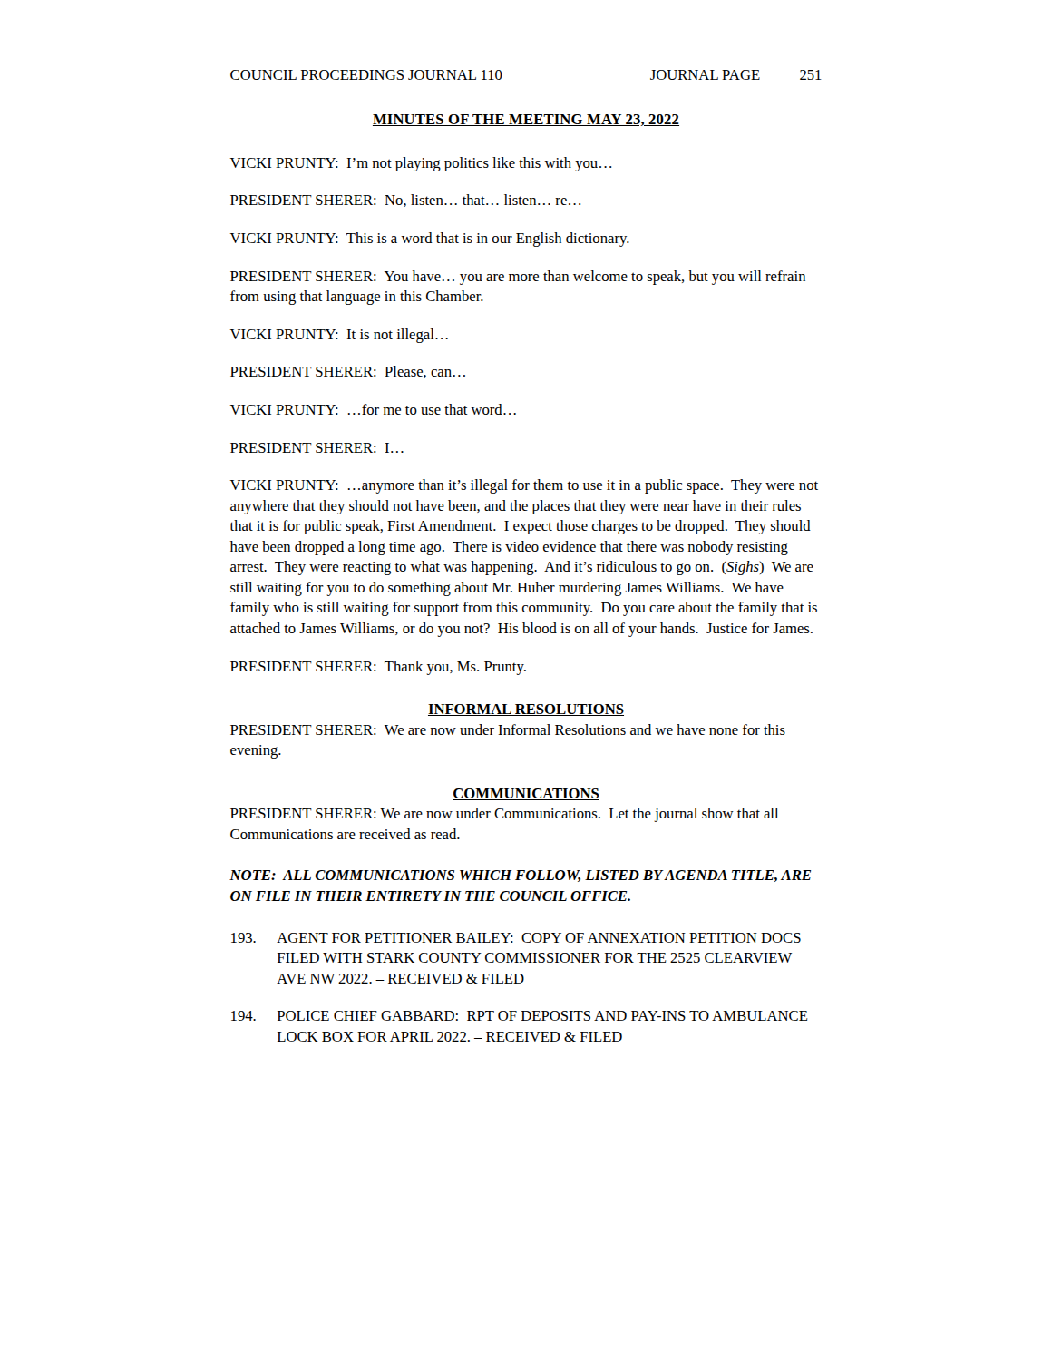COUNCIL PROCEEDINGS JOURNAL 110
JOURNAL PAGE251
MINUTES OF THE MEETING MAY 23, 2022
VICKI PRUNTY: I’m not playing politics like this with you…
PRESIDENT SHERER: No, listen… that… listen… re…
VICKI PRUNTY: This is a word that is in our English dictionary.
PRESIDENT SHERER: You have… you are more than welcome to speak, but you will refrain from using that language in this Chamber.
VICKI PRUNTY: It is not illegal…
PRESIDENT SHERER: Please, can…
VICKI PRUNTY: …for me to use that word…
PRESIDENT SHERER: I…
VICKI PRUNTY: …anymore than it’s illegal for them to use it in a public space. They were not anywhere that they should not have been, and the places that they were near have in their rules that it is for public speak, First Amendment. I expect those charges to be dropped. They should have been dropped a long time ago. There is video evidence that there was nobody resisting arrest. They were reacting to what was happening. And it’s ridiculous to go on. (Sighs) We are still waiting for you to do something about Mr. Huber murdering James Williams. We have family who is still waiting for support from this community. Do you care about the family that is attached to James Williams, or do you not? His blood is on all of your hands. Justice for James.
PRESIDENT SHERER: Thank you, Ms. Prunty.
INFORMAL RESOLUTIONS
PRESIDENT SHERER: We are now under Informal Resolutions and we have none for this evening.
COMMUNICATIONS
PRESIDENT SHERER: We are now under Communications. Let the journal show that all Communications are received as read.
NOTE: ALL COMMUNICATIONS WHICH FOLLOW, LISTED BY AGENDA TITLE, ARE ON FILE IN THEIR ENTIRETY IN THE COUNCIL OFFICE.
193. AGENT FOR PETITIONER BAILEY: COPY OF ANNEXATION PETITION DOCS FILED WITH STARK COUNTY COMMISSIONER FOR THE 2525 CLEARVIEW AVE NW 2022. – RECEIVED & FILED
194. POLICE CHIEF GABBARD: RPT OF DEPOSITS AND PAY-INS TO AMBULANCE LOCK BOX FOR APRIL 2022. – RECEIVED & FILED